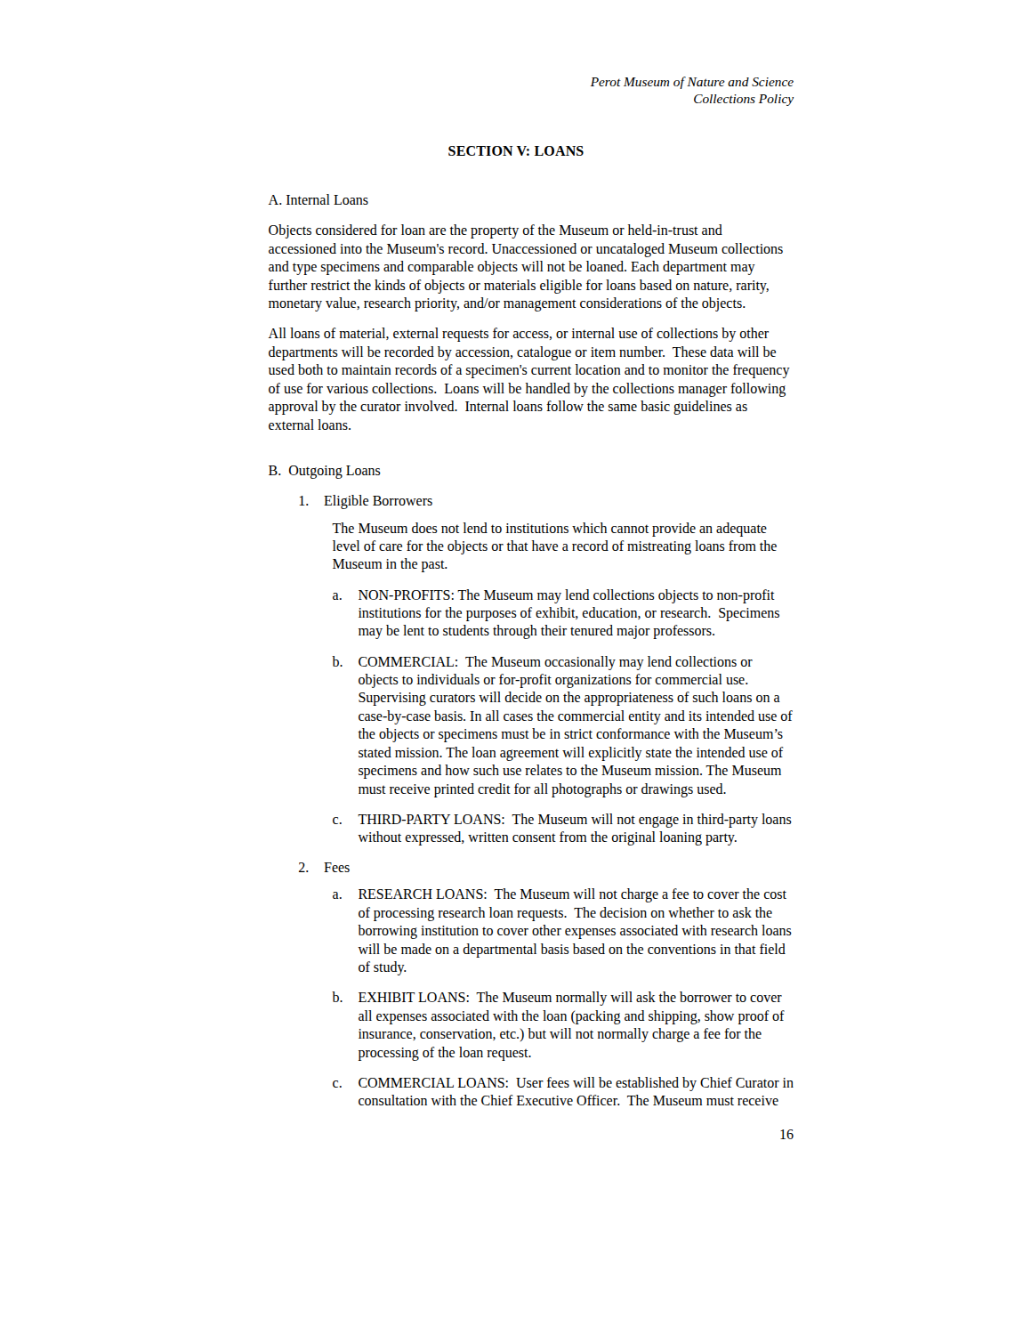Perot Museum of Nature and Science
Collections Policy
SECTION V: LOANS
A. Internal Loans
Objects considered for loan are the property of the Museum or held-in-trust and accessioned into the Museum's record. Unaccessioned or uncataloged Museum collections and type specimens and comparable objects will not be loaned. Each department may further restrict the kinds of objects or materials eligible for loans based on nature, rarity, monetary value, research priority, and/or management considerations of the objects.
All loans of material, external requests for access, or internal use of collections by other departments will be recorded by accession, catalogue or item number. These data will be used both to maintain records of a specimen's current location and to monitor the frequency of use for various collections. Loans will be handled by the collections manager following approval by the curator involved. Internal loans follow the same basic guidelines as external loans.
B. Outgoing Loans
1.
Eligible Borrowers
The Museum does not lend to institutions which cannot provide an adequate level of care for the objects or that have a record of mistreating loans from the Museum in the past.
a.
NON-PROFITS: The Museum may lend collections objects to non-profit institutions for the purposes of exhibit, education, or research. Specimens may be lent to students through their tenured major professors.
b.
COMMERCIAL: The Museum occasionally may lend collections or objects to individuals or for-profit organizations for commercial use. Supervising curators will decide on the appropriateness of such loans on a case-by-case basis. In all cases the commercial entity and its intended use of the objects or specimens must be in strict conformance with the Museum’s stated mission. The loan agreement will explicitly state the intended use of specimens and how such use relates to the Museum mission. The Museum must receive printed credit for all photographs or drawings used.
c.
THIRD-PARTY LOANS: The Museum will not engage in third-party loans without expressed, written consent from the original loaning party.
2.
Fees
a.
RESEARCH LOANS: The Museum will not charge a fee to cover the cost of processing research loan requests. The decision on whether to ask the borrowing institution to cover other expenses associated with research loans will be made on a departmental basis based on the conventions in that field of study.
b.
EXHIBIT LOANS: The Museum normally will ask the borrower to cover all expenses associated with the loan (packing and shipping, show proof of insurance, conservation, etc.) but will not normally charge a fee for the processing of the loan request.
c.
COMMERCIAL LOANS: User fees will be established by Chief Curator in consultation with the Chief Executive Officer. The Museum must receive
16